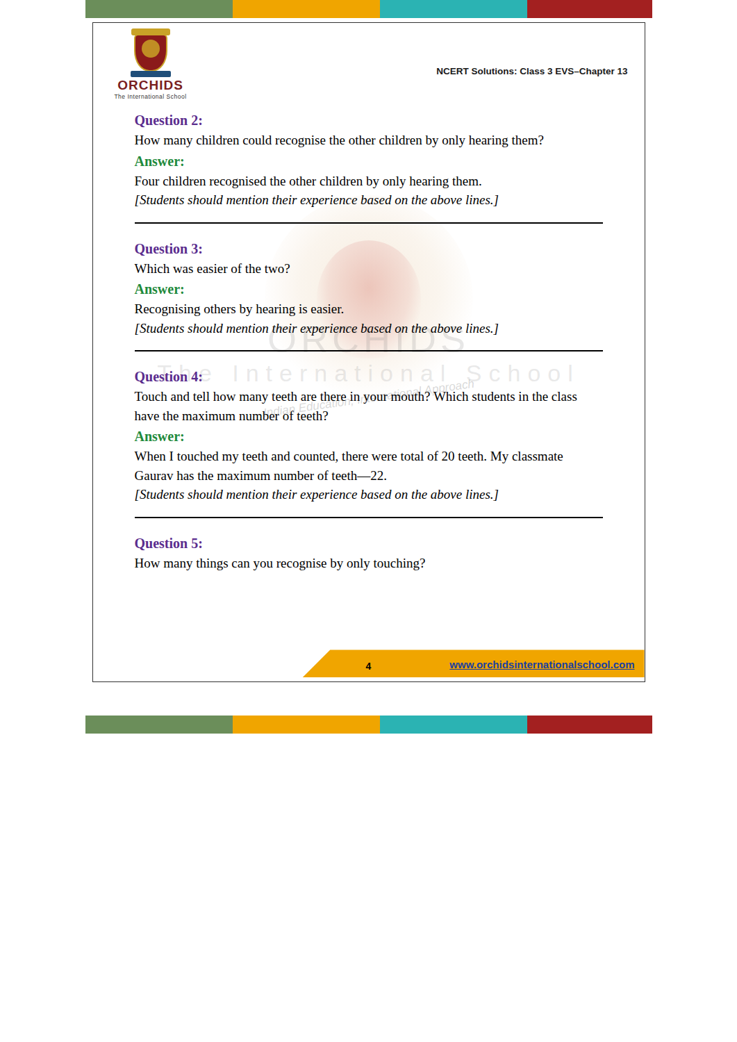ORCHIDS The International School
Indian Education, International Approach
ORCHIDS
The International School
NCERT Solutions: Class 3 EVS–Chapter 13
Question 2:
How many children could recognise the other children by only hearing them?
Answer:
Four children recognised the other children by only hearing them.
[Students should mention their experience based on the above lines.]
Question 3:
Which was easier of the two?
Answer:
Recognising others by hearing is easier.
[Students should mention their experience based on the above lines.]
Question 4:
Touch and tell how many teeth are there in your mouth? Which students in the class have the maximum number of teeth?
Answer:
When I touched my teeth and counted, there were total of 20 teeth. My classmate Gaurav has the maximum number of teeth—22.
[Students should mention their experience based on the above lines.]
Question 5:
How many things can you recognise by only touching?
4
www.orchidsinternationalschool.com